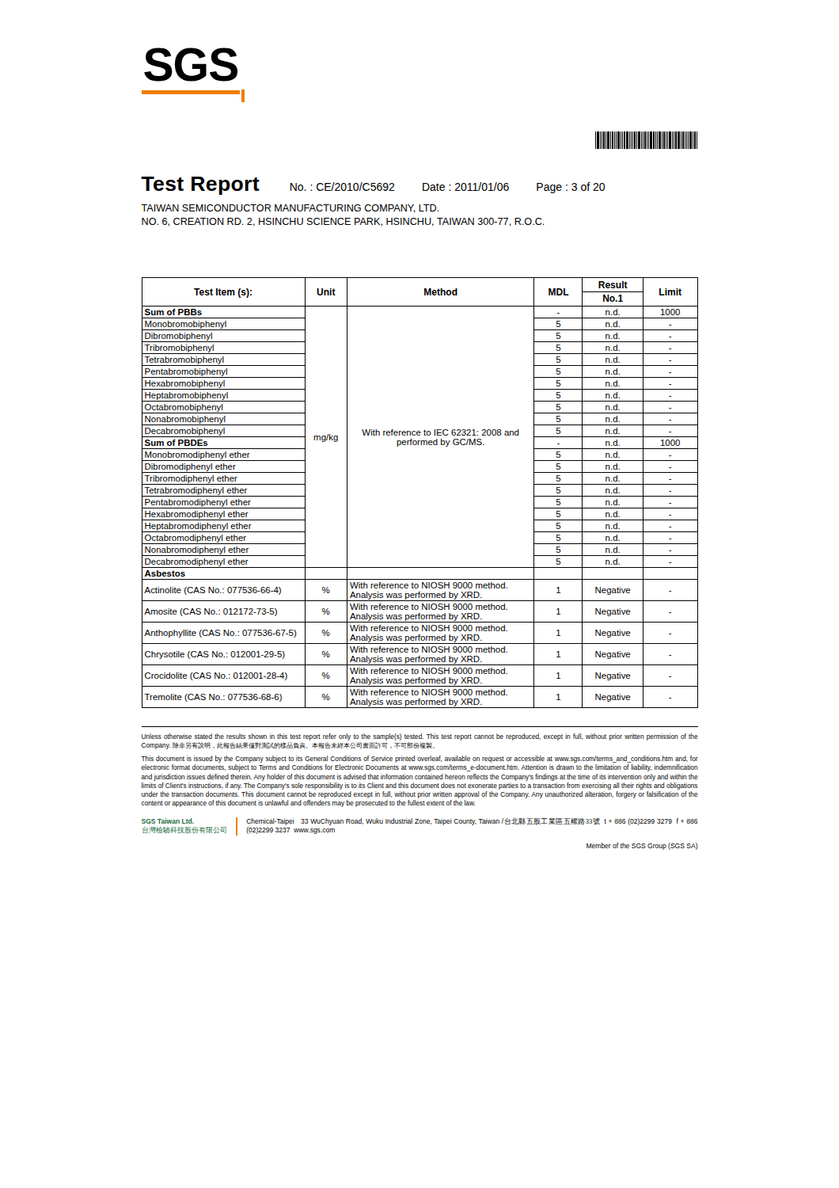SGS
Test Report
No. : CE/2010/C5692 Date : 2011/01/06 Page : 3 of 20
TAIWAN SEMICONDUCTOR MANUFACTURING COMPANY, LTD.
NO. 6, CREATION RD. 2, HSINCHU SCIENCE PARK, HSINCHU, TAIWAN 300-77, R.O.C.
| Test Item (s): | Unit | Method | MDL | Result No.1 | Limit |
| --- | --- | --- | --- | --- | --- |
| Sum of PBBs | mg/kg | With reference to IEC 62321: 2008 and performed by GC/MS. | - | n.d. | 1000 |
| Monobromobiphenyl | 5 | n.d. | - |
| Dibromobiphenyl | 5 | n.d. | - |
| Tribromobiphenyl | 5 | n.d. | - |
| Tetrabromobiphenyl | 5 | n.d. | - |
| Pentabromobiphenyl | 5 | n.d. | - |
| Hexabromobiphenyl | 5 | n.d. | - |
| Heptabromobiphenyl | 5 | n.d. | - |
| Octabromobiphenyl | 5 | n.d. | - |
| Nonabromobiphenyl | 5 | n.d. | - |
| Decabromobiphenyl | 5 | n.d. | - |
| Sum of PBDEs | - | n.d. | 1000 |
| Monobromodiphenyl ether | 5 | n.d. | - |
| Dibromodiphenyl ether | 5 | n.d. | - |
| Tribromodiphenyl ether | 5 | n.d. | - |
| Tetrabromodiphenyl ether | 5 | n.d. | - |
| Pentabromodiphenyl ether | 5 | n.d. | - |
| Hexabromodiphenyl ether | 5 | n.d. | - |
| Heptabromodiphenyl ether | 5 | n.d. | - |
| Octabromodiphenyl ether | 5 | n.d. | - |
| Nonabromodiphenyl ether | 5 | n.d. | - |
| Decabromodiphenyl ether | 5 | n.d. | - |
| Asbestos | | | | | |
| Actinolite (CAS No.: 077536-66-4) | % | With reference to NIOSH 9000 method. Analysis was performed by XRD. | 1 | Negative | - |
| Amosite (CAS No.: 012172-73-5) | % | With reference to NIOSH 9000 method. Analysis was performed by XRD. | 1 | Negative | - |
| Anthophyllite (CAS No.: 077536-67-5) | % | With reference to NIOSH 9000 method. Analysis was performed by XRD. | 1 | Negative | - |
| Chrysotile (CAS No.: 012001-29-5) | % | With reference to NIOSH 9000 method. Analysis was performed by XRD. | 1 | Negative | - |
| Crocidolite (CAS No.: 012001-28-4) | % | With reference to NIOSH 9000 method. Analysis was performed by XRD. | 1 | Negative | - |
| Tremolite (CAS No.: 077536-68-6) | % | With reference to NIOSH 9000 method. Analysis was performed by XRD. | 1 | Negative | - |
Unless otherwise stated the results shown in this test report refer only to the sample(s) tested. This test report cannot be reproduced, except in full, without prior written permission of the Company. 除非另有說明，此報告結果僅對測試的樣品負責。本報告未經本公司書面許可，不可部份複製。
This document is issued by the Company subject to its General Conditions of Service printed overleaf, available on request or accessible at www.sgs.com/terms_and_conditions.htm and, for electronic format documents, subject to Terms and Conditions for Electronic Documents at www.sgs.com/terms_e-document.htm. Attention is drawn to the limitation of liability, indemnification and jurisdiction issues defined therein. Any holder of this document is advised that information contained hereon reflects the Company's findings at the time of its intervention only and within the limits of Client's instructions, if any. The Company's sole responsibility is to its Client and this document does not exonerate parties to a transaction from exercising all their rights and obligations under the transaction documents. This document cannot be reproduced except in full, without prior written approval of the Company. Any unauthorized alteration, forgery or falsification of the content or appearance of this document is unlawful and offenders may be prosecuted to the fullest extent of the law.
SGS Taiwan Ltd. 台灣檢驗科技股份有限公司
Chemical-Taipei 33 WuChyuan Road, Wuku Industrial Zone, Taipei County, Taiwan /台北縣五股工業區五權路33號 t + 886 (02)2299 3279 f + 886 (02)2299 3237 www.sgs.com
Member of the SGS Group (SGS SA)